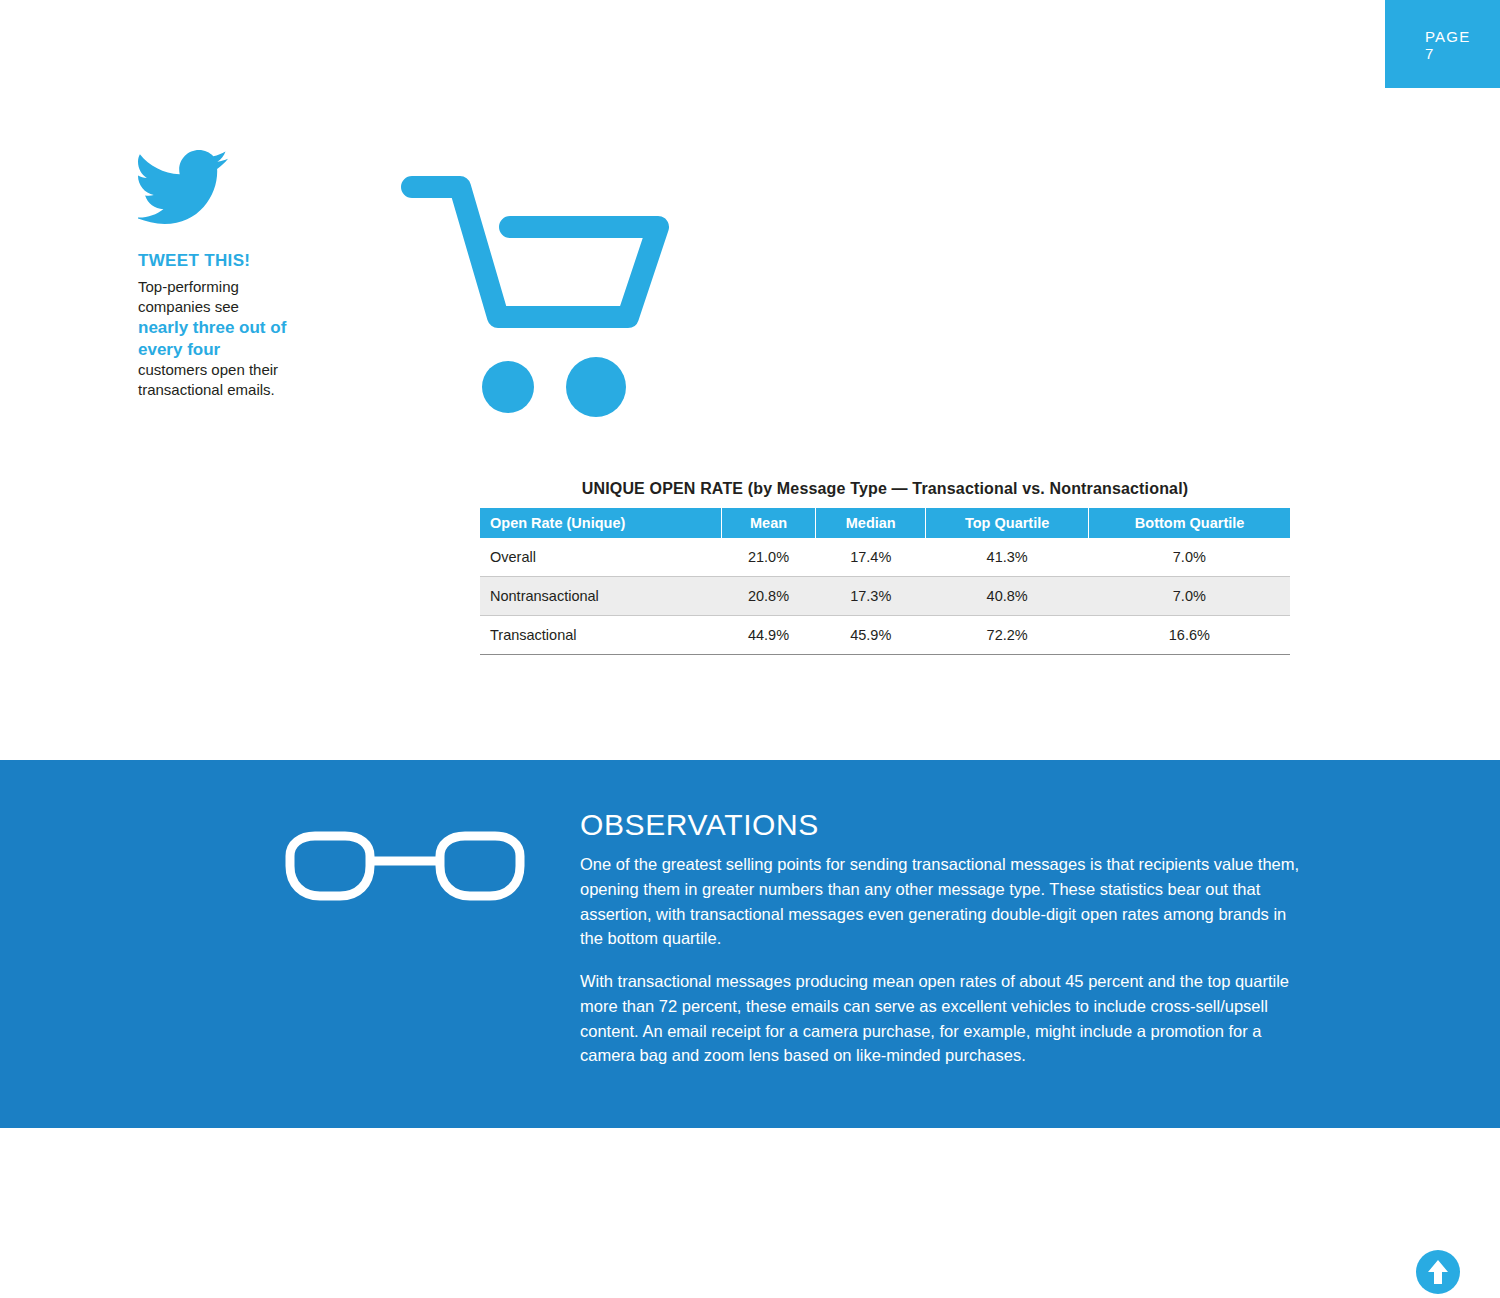PAGE 7
TWEET THIS!
Top-performing companies see nearly three out of every four customers open their transactional emails.
UNIQUE OPEN RATE (by Message Type — Transactional vs. Nontransactional)
| Open Rate (Unique) | Mean | Median | Top Quartile | Bottom Quartile |
| --- | --- | --- | --- | --- |
| Overall | 21.0% | 17.4% | 41.3% | 7.0% |
| Nontransactional | 20.8% | 17.3% | 40.8% | 7.0% |
| Transactional | 44.9% | 45.9% | 72.2% | 16.6% |
OBSERVATIONS
One of the greatest selling points for sending transactional messages is that recipients value them, opening them in greater numbers than any other message type. These statistics bear out that assertion, with transactional messages even generating double-digit open rates among brands in the bottom quartile.
With transactional messages producing mean open rates of about 45 percent and the top quartile more than 72 percent, these emails can serve as excellent vehicles to include cross-sell/upsell content. An email receipt for a camera purchase, for example, might include a promotion for a camera bag and zoom lens based on like-minded purchases.